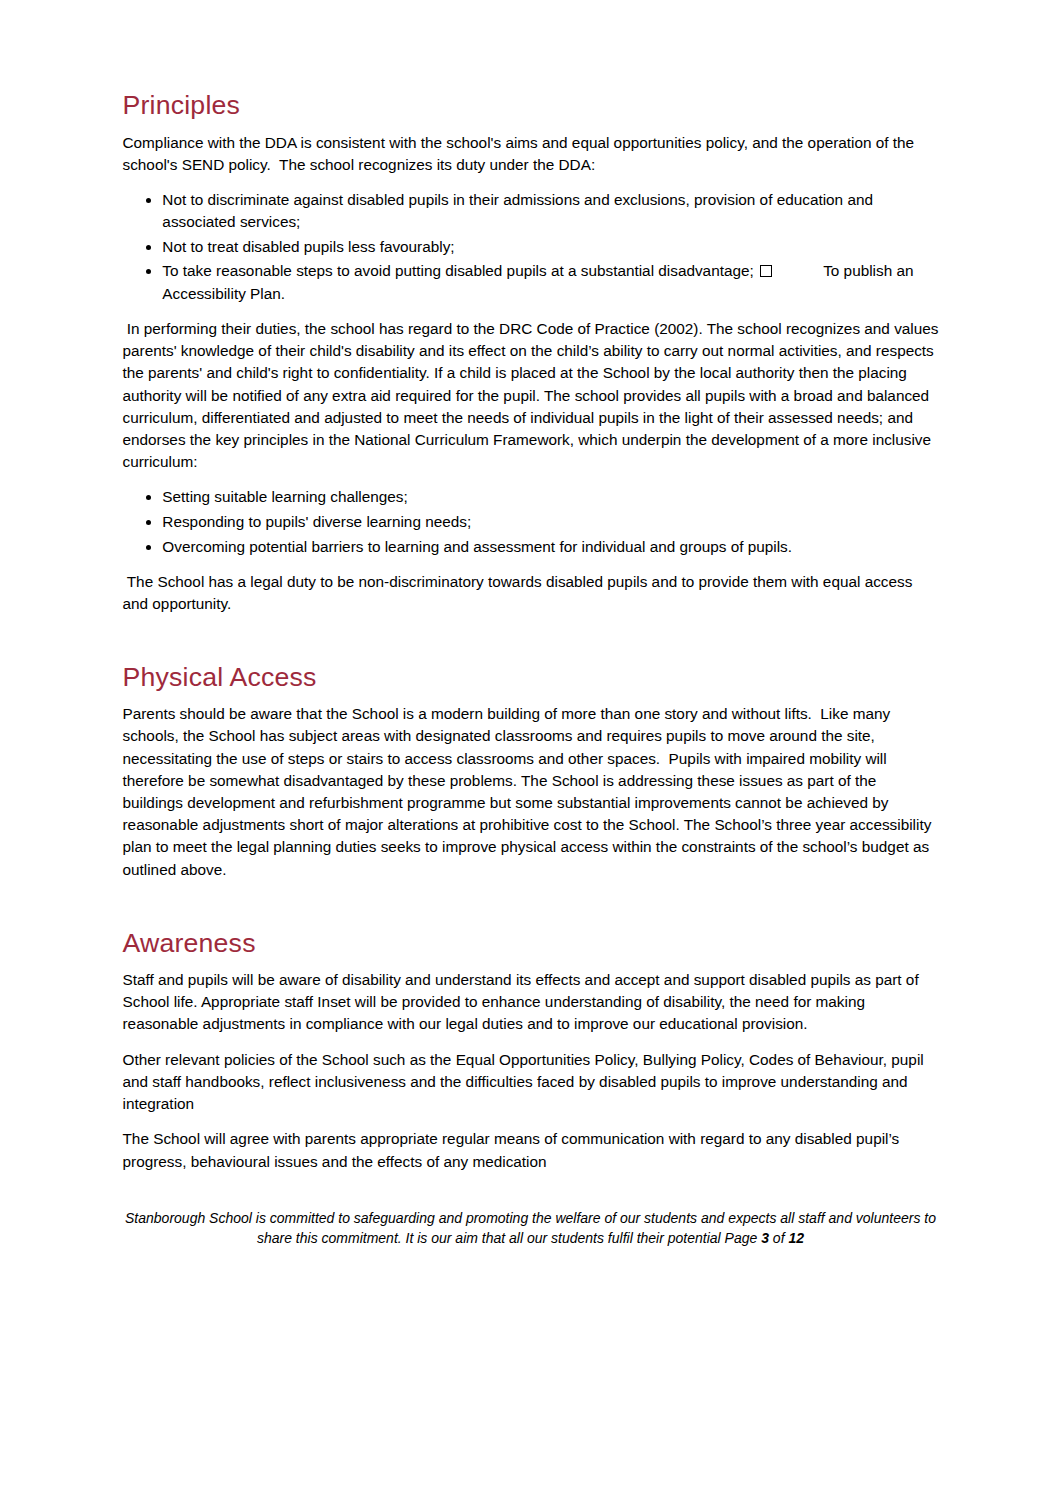Principles
Compliance with the DDA is consistent with the school's aims and equal opportunities policy, and the operation of the school's SEND policy. The school recognizes its duty under the DDA:
Not to discriminate against disabled pupils in their admissions and exclusions, provision of education and associated services;
Not to treat disabled pupils less favourably;
To take reasonable steps to avoid putting disabled pupils at a substantial disadvantage; To publish an Accessibility Plan.
In performing their duties, the school has regard to the DRC Code of Practice (2002). The school recognizes and values parents' knowledge of their child's disability and its effect on the child’s ability to carry out normal activities, and respects the parents' and child's right to confidentiality. If a child is placed at the School by the local authority then the placing authority will be notified of any extra aid required for the pupil. The school provides all pupils with a broad and balanced curriculum, differentiated and adjusted to meet the needs of individual pupils in the light of their assessed needs; and endorses the key principles in the National Curriculum Framework, which underpin the development of a more inclusive curriculum:
Setting suitable learning challenges;
Responding to pupils' diverse learning needs;
Overcoming potential barriers to learning and assessment for individual and groups of pupils.
The School has a legal duty to be non-discriminatory towards disabled pupils and to provide them with equal access and opportunity.
Physical Access
Parents should be aware that the School is a modern building of more than one story and without lifts. Like many schools, the School has subject areas with designated classrooms and requires pupils to move around the site, necessitating the use of steps or stairs to access classrooms and other spaces. Pupils with impaired mobility will therefore be somewhat disadvantaged by these problems. The School is addressing these issues as part of the buildings development and refurbishment programme but some substantial improvements cannot be achieved by reasonable adjustments short of major alterations at prohibitive cost to the School. The School’s three year accessibility plan to meet the legal planning duties seeks to improve physical access within the constraints of the school’s budget as outlined above.
Awareness
Staff and pupils will be aware of disability and understand its effects and accept and support disabled pupils as part of School life. Appropriate staff Inset will be provided to enhance understanding of disability, the need for making reasonable adjustments in compliance with our legal duties and to improve our educational provision.
Other relevant policies of the School such as the Equal Opportunities Policy, Bullying Policy, Codes of Behaviour, pupil and staff handbooks, reflect inclusiveness and the difficulties faced by disabled pupils to improve understanding and integration
The School will agree with parents appropriate regular means of communication with regard to any disabled pupil’s progress, behavioural issues and the effects of any medication
Stanborough School is committed to safeguarding and promoting the welfare of our students and expects all staff and volunteers to share this commitment. It is our aim that all our students fulfil their potential Page 3 of 12